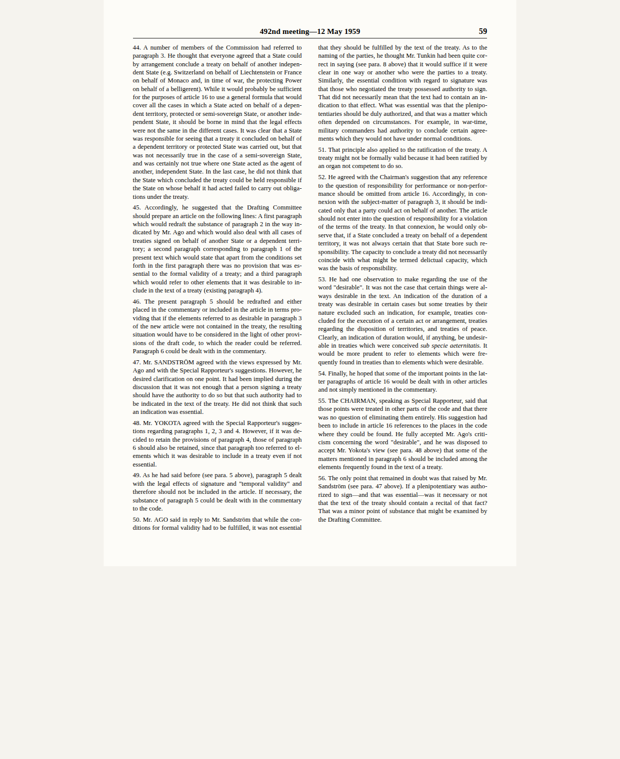492nd meeting—12 May 1959
59
44. A number of members of the Commission had referred to paragraph 3. He thought that everyone agreed that a State could by arrangement conclude a treaty on behalf of another independent State (e.g. Switzerland on behalf of Liechtenstein or France on behalf of Monaco and, in time of war, the protecting Power on behalf of a belligerent). While it would probably be sufficient for the purposes of article 16 to use a general formula that would cover all the cases in which a State acted on behalf of a dependent territory, protected or semi-sovereign State, or another independent State, it should be borne in mind that the legal effects were not the same in the different cases. It was clear that a State was responsible for seeing that a treaty it concluded on behalf of a dependent territory or protected State was carried out, but that was not necessarily true in the case of a semi-sovereign State, and was certainly not true where one State acted as the agent of another, independent State. In the last case, he did not think that the State which concluded the treaty could be held responsible if the State on whose behalf it had acted failed to carry out obligations under the treaty.
45. Accordingly, he suggested that the Drafting Committee should prepare an article on the following lines: A first paragraph which would redraft the substance of paragraph 2 in the way indicated by Mr. Ago and which would also deal with all cases of treaties signed on behalf of another State or a dependent territory; a second paragraph corresponding to paragraph 1 of the present text which would state that apart from the conditions set forth in the first paragraph there was no provision that was essential to the formal validity of a treaty; and a third paragraph which would refer to other elements that it was desirable to include in the text of a treaty (existing paragraph 4).
46. The present paragraph 5 should be redrafted and either placed in the commentary or included in the article in terms providing that if the elements referred to as desirable in paragraph 3 of the new article were not contained in the treaty, the resulting situation would have to be considered in the light of other provisions of the draft code, to which the reader could be referred. Paragraph 6 could be dealt with in the commentary.
47. Mr. SANDSTRÖM agreed with the views expressed by Mr. Ago and with the Special Rapporteur's suggestions. However, he desired clarification on one point. It had been implied during the discussion that it was not enough that a person signing a treaty should have the authority to do so but that such authority had to be indicated in the text of the treaty. He did not think that such an indication was essential.
48. Mr. YOKOTA agreed with the Special Rapporteur's suggestions regarding paragraphs 1, 2, 3 and 4. However, if it was decided to retain the provisions of paragraph 4, those of paragraph 6 should also be retained, since that paragraph too referred to elements which it was desirable to include in a treaty even if not essential.
49. As he had said before (see para. 5 above), paragraph 5 dealt with the legal effects of signature and "temporal validity" and therefore should not be included in the article. If necessary, the substance of paragraph 5 could be dealt with in the commentary to the code.
50. Mr. AGO said in reply to Mr. Sandström that while the conditions for formal validity had to be fulfilled, it was not essential that they should be fulfilled by the text of the treaty. As to the naming of the parties, he thought Mr. Tunkin had been quite correct in saying (see para. 8 above) that it would suffice if it were clear in one way or another who were the parties to a treaty. Similarly, the essential condition with regard to signature was that those who negotiated the treaty possessed authority to sign. That did not necessarily mean that the text had to contain an indication to that effect. What was essential was that the plenipotentiaries should be duly authorized, and that was a matter which often depended on circumstances. For example, in war-time, military commanders had authority to conclude certain agreements which they would not have under normal conditions.
51. That principle also applied to the ratification of the treaty. A treaty might not be formally valid because it had been ratified by an organ not competent to do so.
52. He agreed with the Chairman's suggestion that any reference to the question of responsibility for performance or non-performance should be omitted from article 16. Accordingly, in connexion with the subject-matter of paragraph 3, it should be indicated only that a party could act on behalf of another. The article should not enter into the question of responsibility for a violation of the terms of the treaty. In that connexion, he would only observe that, if a State concluded a treaty on behalf of a dependent territory, it was not always certain that that State bore such responsibility. The capacity to conclude a treaty did not necessarily coincide with what might be termed delictual capacity, which was the basis of responsibility.
53. He had one observation to make regarding the use of the word "desirable". It was not the case that certain things were always desirable in the text. An indication of the duration of a treaty was desirable in certain cases but some treaties by their nature excluded such an indication, for example, treaties concluded for the execution of a certain act or arrangement, treaties regarding the disposition of territories, and treaties of peace. Clearly, an indication of duration would, if anything, be undesirable in treaties which were conceived sub specie aeternitatis. It would be more prudent to refer to elements which were frequently found in treaties than to elements which were desirable.
54. Finally, he hoped that some of the important points in the latter paragraphs of article 16 would be dealt with in other articles and not simply mentioned in the commentary.
55. The CHAIRMAN, speaking as Special Rapporteur, said that those points were treated in other parts of the code and that there was no question of eliminating them entirely. His suggestion had been to include in article 16 references to the places in the code where they could be found. He fully accepted Mr. Ago's criticism concerning the word "desirable", and he was disposed to accept Mr. Yokota's view (see para. 48 above) that some of the matters mentioned in paragraph 6 should be included among the elements frequently found in the text of a treaty.
56. The only point that remained in doubt was that raised by Mr. Sandström (see para. 47 above). If a plenipotentiary was authorized to sign—and that was essential—was it necessary or not that the text of the treaty should contain a recital of that fact? That was a minor point of substance that might be examined by the Drafting Committee.